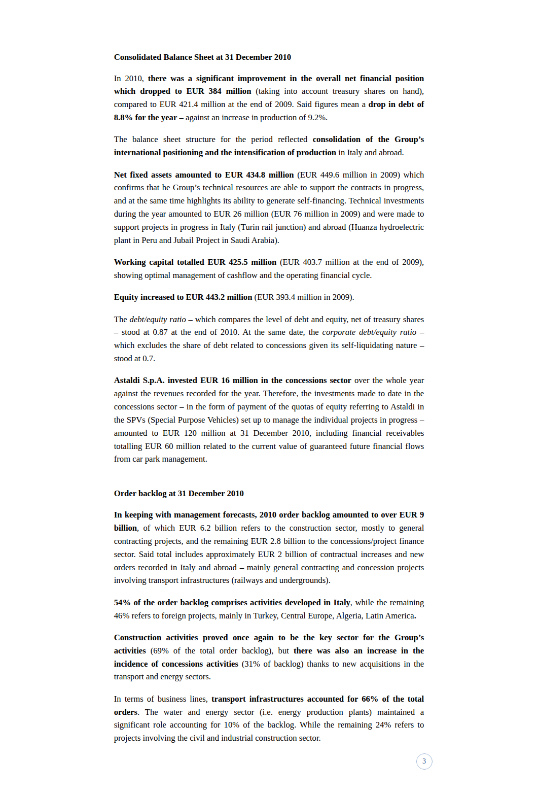Consolidated Balance Sheet at 31 December 2010
In 2010, there was a significant improvement in the overall net financial position which dropped to EUR 384 million (taking into account treasury shares on hand), compared to EUR 421.4 million at the end of 2009. Said figures mean a drop in debt of 8.8% for the year – against an increase in production of 9.2%.
The balance sheet structure for the period reflected consolidation of the Group’s international positioning and the intensification of production in Italy and abroad.
Net fixed assets amounted to EUR 434.8 million (EUR 449.6 million in 2009) which confirms that he Group’s technical resources are able to support the contracts in progress, and at the same time highlights its ability to generate self-financing. Technical investments during the year amounted to EUR 26 million (EUR 76 million in 2009) and were made to support projects in progress in Italy (Turin rail junction) and abroad (Huanza hydroelectric plant in Peru and Jubail Project in Saudi Arabia).
Working capital totalled EUR 425.5 million (EUR 403.7 million at the end of 2009), showing optimal management of cashflow and the operating financial cycle.
Equity increased to EUR 443.2 million (EUR 393.4 million in 2009).
The debt/equity ratio – which compares the level of debt and equity, net of treasury shares – stood at 0.87 at the end of 2010. At the same date, the corporate debt/equity ratio – which excludes the share of debt related to concessions given its self-liquidating nature – stood at 0.7.
Astaldi S.p.A. invested EUR 16 million in the concessions sector over the whole year against the revenues recorded for the year. Therefore, the investments made to date in the concessions sector – in the form of payment of the quotas of equity referring to Astaldi in the SPVs (Special Purpose Vehicles) set up to manage the individual projects in progress – amounted to EUR 120 million at 31 December 2010, including financial receivables totalling EUR 60 million related to the current value of guaranteed future financial flows from car park management.
Order backlog at 31 December 2010
In keeping with management forecasts, 2010 order backlog amounted to over EUR 9 billion, of which EUR 6.2 billion refers to the construction sector, mostly to general contracting projects, and the remaining EUR 2.8 billion to the concessions/project finance sector. Said total includes approximately EUR 2 billion of contractual increases and new orders recorded in Italy and abroad – mainly general contracting and concession projects involving transport infrastructures (railways and undergrounds).
54% of the order backlog comprises activities developed in Italy, while the remaining 46% refers to foreign projects, mainly in Turkey, Central Europe, Algeria, Latin America.
Construction activities proved once again to be the key sector for the Group’s activities (69% of the total order backlog), but there was also an increase in the incidence of concessions activities (31% of backlog) thanks to new acquisitions in the transport and energy sectors.
In terms of business lines, transport infrastructures accounted for 66% of the total orders. The water and energy sector (i.e. energy production plants) maintained a significant role accounting for 10% of the backlog. While the remaining 24% refers to projects involving the civil and industrial construction sector.
3